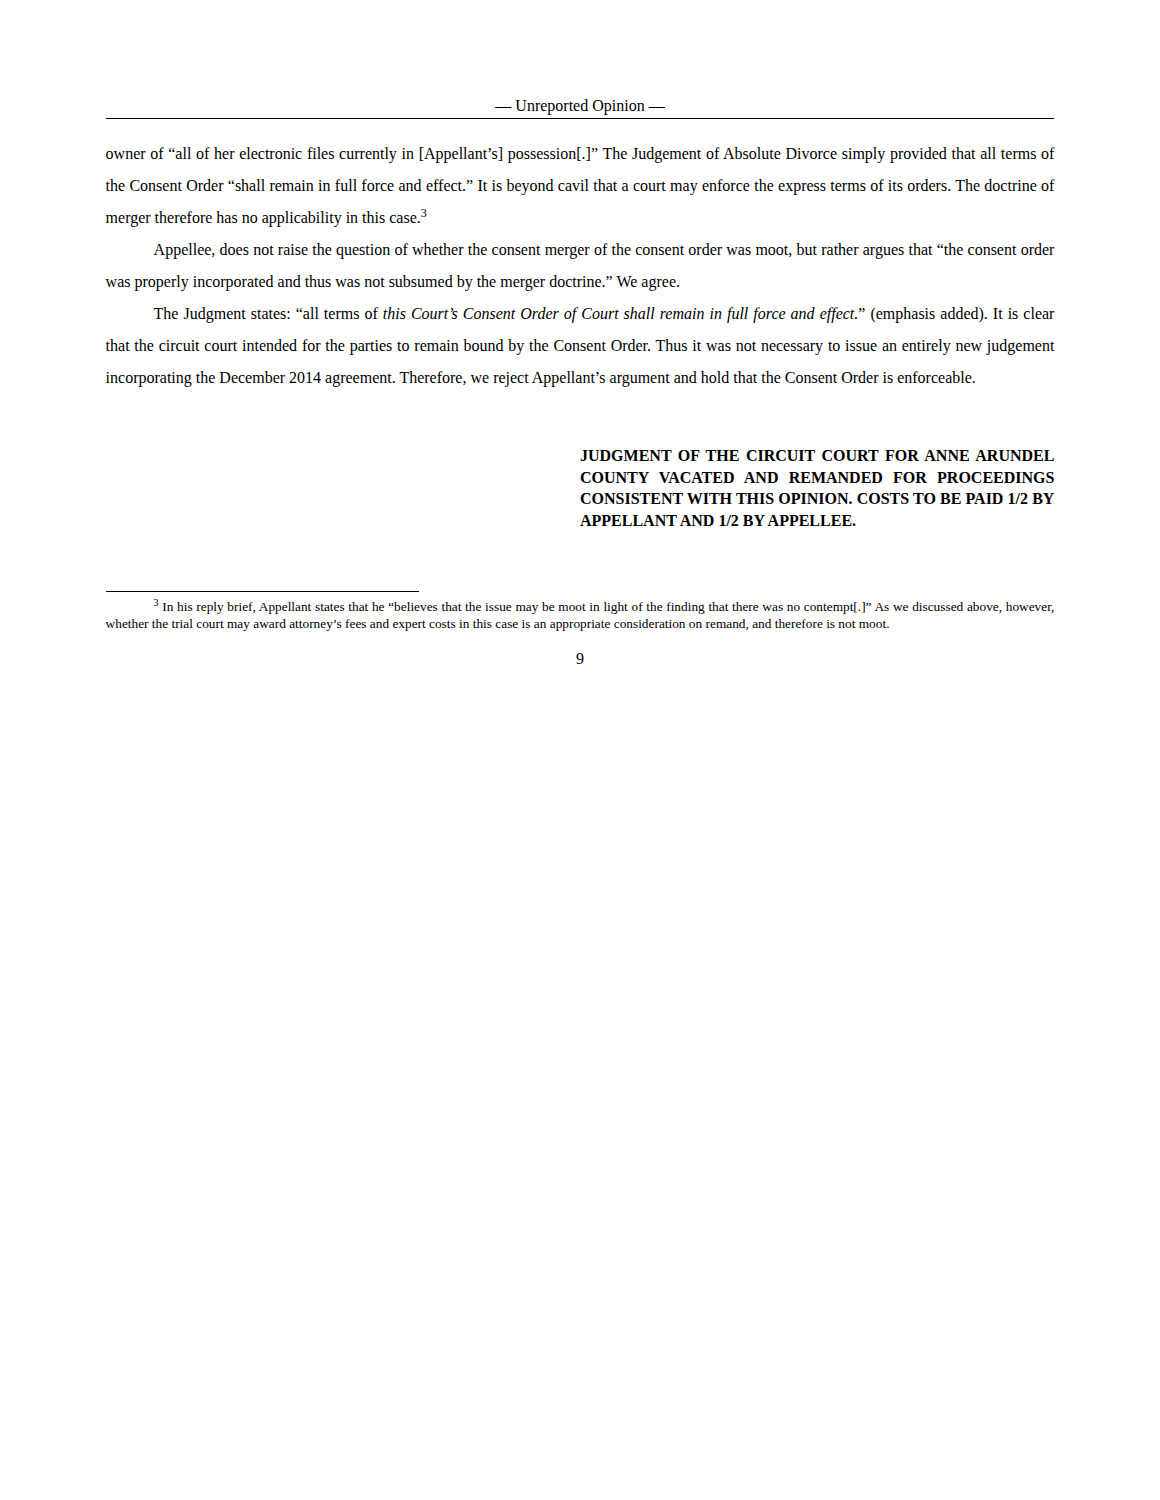— Unreported Opinion —
owner of “all of her electronic files currently in [Appellant’s] possession[.]” The Judgement of Absolute Divorce simply provided that all terms of the Consent Order “shall remain in full force and effect.” It is beyond cavil that a court may enforce the express terms of its orders. The doctrine of merger therefore has no applicability in this case.3
Appellee, does not raise the question of whether the consent merger of the consent order was moot, but rather argues that “the consent order was properly incorporated and thus was not subsumed by the merger doctrine.” We agree.
The Judgment states: “all terms of this Court’s Consent Order of Court shall remain in full force and effect.” (emphasis added). It is clear that the circuit court intended for the parties to remain bound by the Consent Order. Thus it was not necessary to issue an entirely new judgement incorporating the December 2014 agreement. Therefore, we reject Appellant’s argument and hold that the Consent Order is enforceable.
JUDGMENT OF THE CIRCUIT COURT FOR ANNE ARUNDEL COUNTY VACATED AND REMANDED FOR PROCEEDINGS CONSISTENT WITH THIS OPINION. COSTS TO BE PAID 1/2 BY APPELLANT AND 1/2 BY APPELLEE.
3 In his reply brief, Appellant states that he “believes that the issue may be moot in light of the finding that there was no contempt[.]” As we discussed above, however, whether the trial court may award attorney’s fees and expert costs in this case is an appropriate consideration on remand, and therefore is not moot.
9